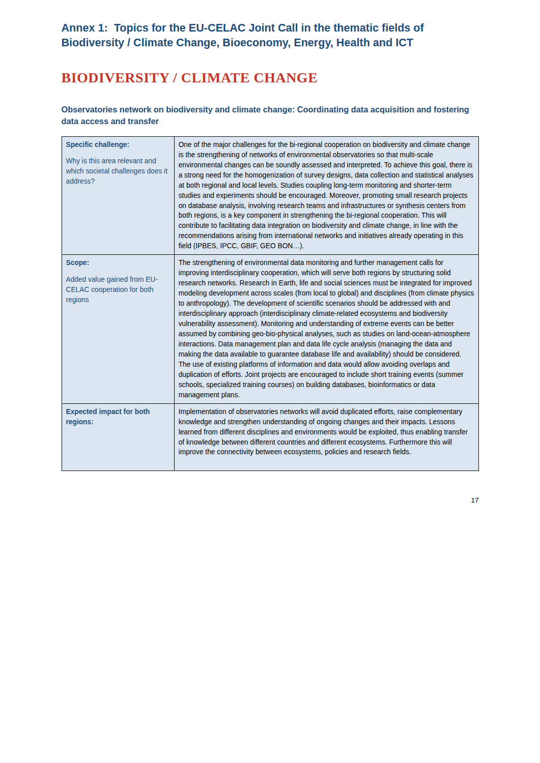Annex 1: Topics for the EU-CELAC Joint Call in the thematic fields of Biodiversity / Climate Change, Bioeconomy, Energy, Health and ICT
BIODIVERSITY / CLIMATE CHANGE
Observatories network on biodiversity and climate change: Coordinating data acquisition and fostering data access and transfer
| Specific challenge: Why is this area relevant and which societal challenges does it address? | One of the major challenges for the bi-regional cooperation on biodiversity and climate change is the strengthening of networks of environmental observatories so that multi-scale environmental changes can be soundly assessed and interpreted. To achieve this goal, there is a strong need for the homogenization of survey designs, data collection and statistical analyses at both regional and local levels. Studies coupling long-term monitoring and shorter-term studies and experiments should be encouraged. Moreover, promoting small research projects on database analysis, involving research teams and infrastructures or synthesis centers from both regions, is a key component in strengthening the bi-regional cooperation. This will contribute to facilitating data integration on biodiversity and climate change, in line with the recommendations arising from international networks and initiatives already operating in this field (IPBES, IPCC, GBIF, GEO BON…). |
| Scope: Added value gained from EU-CELAC cooperation for both regions | The strengthening of environmental data monitoring and further management calls for improving interdisciplinary cooperation, which will serve both regions by structuring solid research networks. Research in Earth, life and social sciences must be integrated for improved modeling development across scales (from local to global) and disciplines (from climate physics to anthropology). The development of scientific scenarios should be addressed with and interdisciplinary approach (interdisciplinary climate-related ecosystems and biodiversity vulnerability assessment). Monitoring and understanding of extreme events can be better assumed by combining geo-bio-physical analyses, such as studies on land-ocean-atmosphere interactions. Data management plan and data life cycle analysis (managing the data and making the data available to guarantee database life and availability) should be considered. The use of existing platforms of information and data would allow avoiding overlaps and duplication of efforts. Joint projects are encouraged to include short training events (summer schools, specialized training courses) on building databases, bioinformatics or data management plans. |
| Expected impact for both regions: | Implementation of observatories networks will avoid duplicated efforts, raise complementary knowledge and strengthen understanding of ongoing changes and their impacts. Lessons learned from different disciplines and environments would be exploited, thus enabling transfer of knowledge between different countries and different ecosystems. Furthermore this will improve the connectivity between ecosystems, policies and research fields. |
17